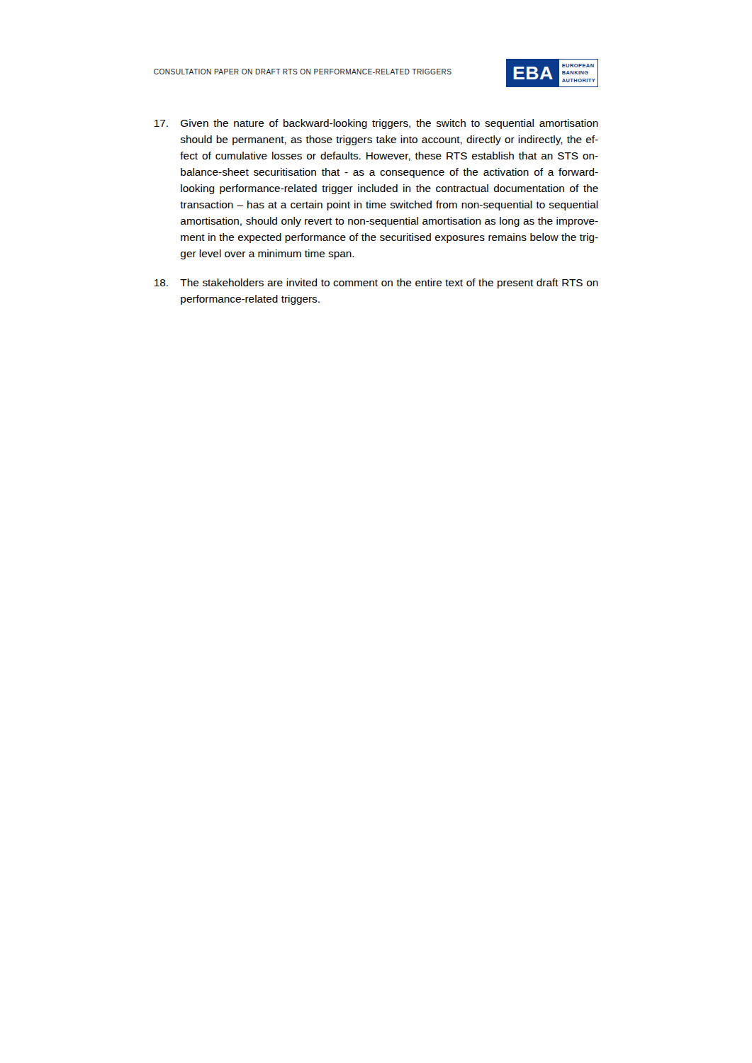Consultation Paper on Draft RTS on Performance-Related Triggers
EBA
European Banking Authority
Given the nature of backward-looking triggers, the switch to sequential amortisation should be permanent, as those triggers take into account, directly or indirectly, the effect of cumulative losses or defaults. However, these RTS establish that an STS on-balance-sheet securitisation that - as a consequence of the activation of a forward-looking performance-related trigger included in the contractual documentation of the transaction – has at a certain point in time switched from non-sequential to sequential amortisation, should only revert to non-sequential amortisation as long as the improvement in the expected performance of the securitised exposures remains below the trigger level over a minimum time span.
The stakeholders are invited to comment on the entire text of the present draft RTS on performance-related triggers.